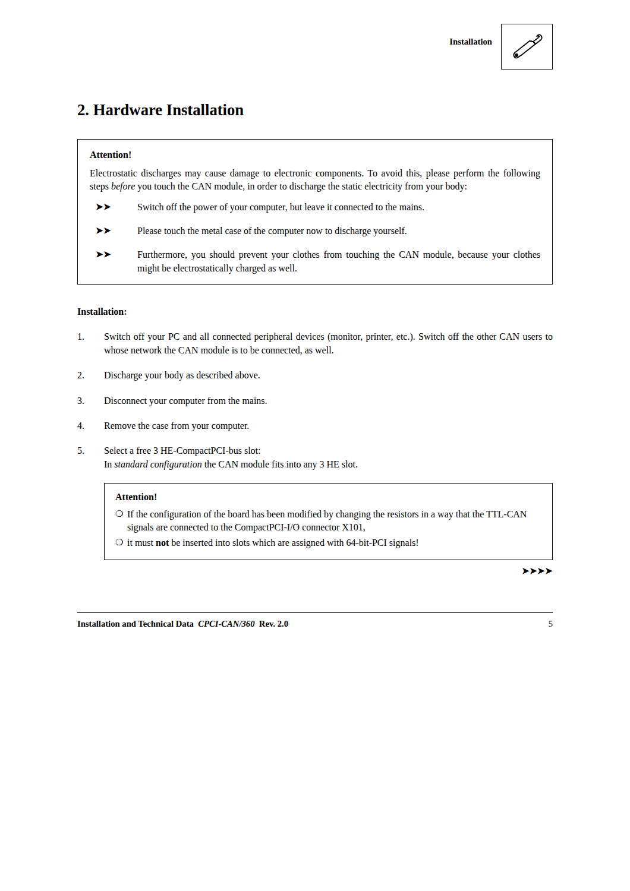Installation
2. Hardware Installation
Attention!
Electrostatic discharges may cause damage to electronic components. To avoid this, please perform the following steps before you touch the CAN module, in order to discharge the static electricity from your body:
➤➤ Switch off the power of your computer, but leave it connected to the mains.
➤➤ Please touch the metal case of the computer now to discharge yourself.
➤➤ Furthermore, you should prevent your clothes from touching the CAN module, because your clothes might be electrostatically charged as well.
Installation:
Switch off your PC and all connected peripheral devices (monitor, printer, etc.). Switch off the other CAN users to whose network the CAN module is to be connected, as well.
Discharge your body as described above.
Disconnect your computer from the mains.
Remove the case from your computer.
Select a free 3 HE-CompactPCI-bus slot:
In standard configuration the CAN module fits into any 3 HE slot.
Attention!
❍ If the configuration of the board has been modified by changing the resistors in a way that the TTL-CAN signals are connected to the CompactPCI-I/O connector X101,
❍ it must not be inserted into slots which are assigned with 64-bit-PCI signals!
➤➤➤➤
Installation and Technical Data CPCI-CAN/360 Rev. 2.0 5